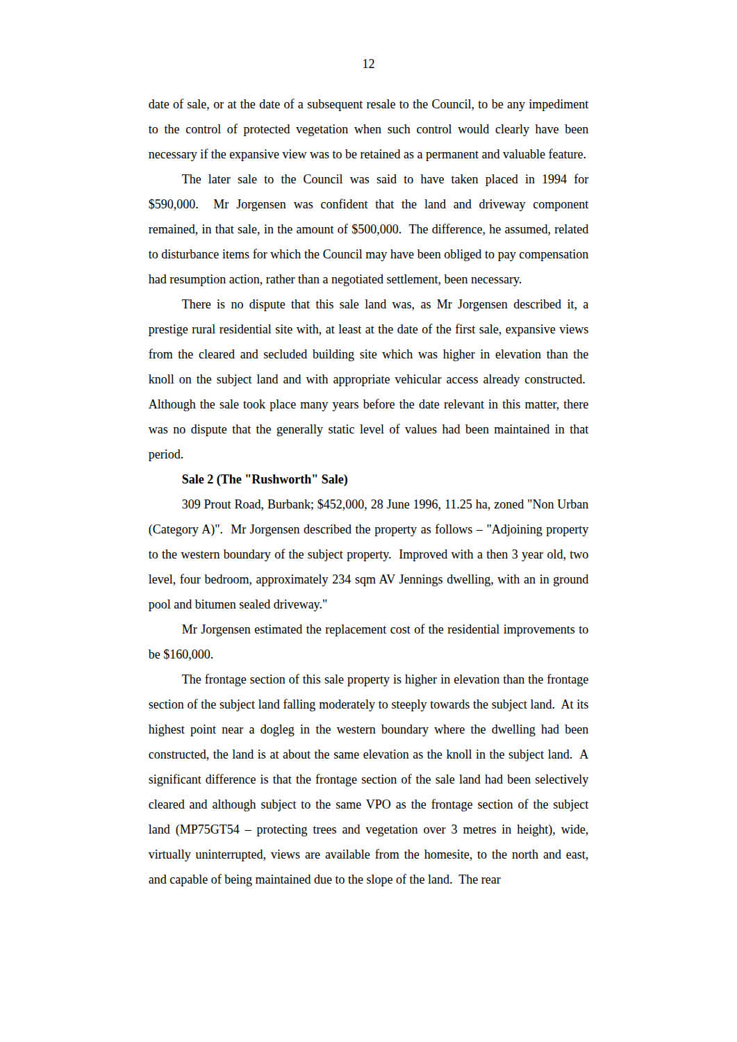12
date of sale, or at the date of a subsequent resale to the Council, to be any impediment to the control of protected vegetation when such control would clearly have been necessary if the expansive view was to be retained as a permanent and valuable feature.
The later sale to the Council was said to have taken placed in 1994 for $590,000. Mr Jorgensen was confident that the land and driveway component remained, in that sale, in the amount of $500,000. The difference, he assumed, related to disturbance items for which the Council may have been obliged to pay compensation had resumption action, rather than a negotiated settlement, been necessary.
There is no dispute that this sale land was, as Mr Jorgensen described it, a prestige rural residential site with, at least at the date of the first sale, expansive views from the cleared and secluded building site which was higher in elevation than the knoll on the subject land and with appropriate vehicular access already constructed. Although the sale took place many years before the date relevant in this matter, there was no dispute that the generally static level of values had been maintained in that period.
Sale 2 (The "Rushworth" Sale)
309 Prout Road, Burbank; $452,000, 28 June 1996, 11.25 ha, zoned "Non Urban (Category A)". Mr Jorgensen described the property as follows – "Adjoining property to the western boundary of the subject property. Improved with a then 3 year old, two level, four bedroom, approximately 234 sqm AV Jennings dwelling, with an in ground pool and bitumen sealed driveway."
Mr Jorgensen estimated the replacement cost of the residential improvements to be $160,000.
The frontage section of this sale property is higher in elevation than the frontage section of the subject land falling moderately to steeply towards the subject land. At its highest point near a dogleg in the western boundary where the dwelling had been constructed, the land is at about the same elevation as the knoll in the subject land. A significant difference is that the frontage section of the sale land had been selectively cleared and although subject to the same VPO as the frontage section of the subject land (MP75GT54 – protecting trees and vegetation over 3 metres in height), wide, virtually uninterrupted, views are available from the homesite, to the north and east, and capable of being maintained due to the slope of the land. The rear